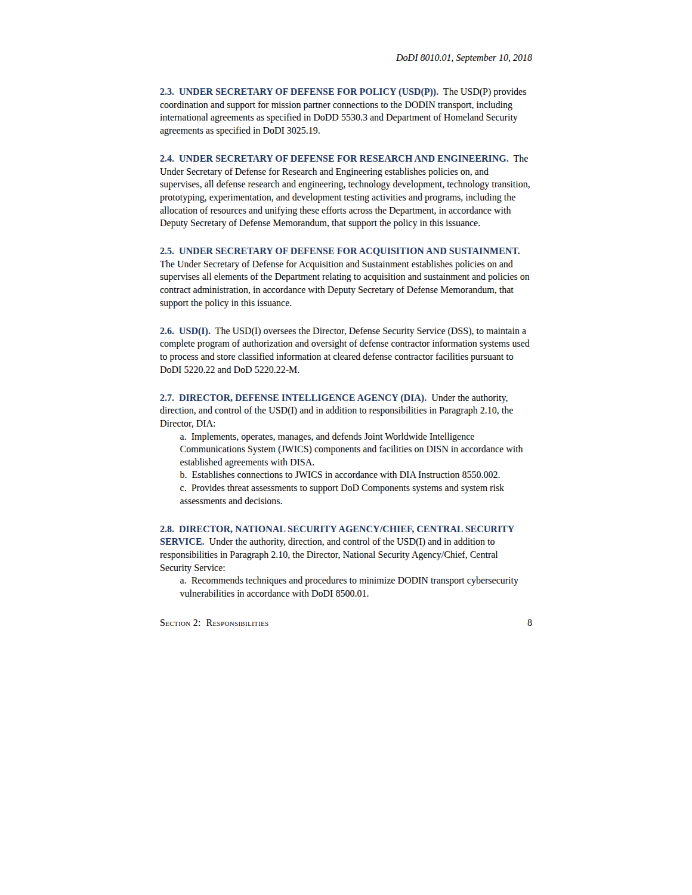DoDI 8010.01, September 10, 2018
2.3. Under Secretary of Defense for Policy (USD(P)). The USD(P) provides coordination and support for mission partner connections to the DODIN transport, including international agreements as specified in DoDD 5530.3 and Department of Homeland Security agreements as specified in DoDI 3025.19.
2.4. Under Secretary of Defense for Research and Engineering. The Under Secretary of Defense for Research and Engineering establishes policies on, and supervises, all defense research and engineering, technology development, technology transition, prototyping, experimentation, and development testing activities and programs, including the allocation of resources and unifying these efforts across the Department, in accordance with Deputy Secretary of Defense Memorandum, that support the policy in this issuance.
2.5. Under Secretary of Defense for Acquisition and Sustainment. The Under Secretary of Defense for Acquisition and Sustainment establishes policies on and supervises all elements of the Department relating to acquisition and sustainment and policies on contract administration, in accordance with Deputy Secretary of Defense Memorandum, that support the policy in this issuance.
2.6. USD(I). The USD(I) oversees the Director, Defense Security Service (DSS), to maintain a complete program of authorization and oversight of defense contractor information systems used to process and store classified information at cleared defense contractor facilities pursuant to DoDI 5220.22 and DoD 5220.22-M.
2.7. Director, Defense Intelligence Agency (DIA). Under the authority, direction, and control of the USD(I) and in addition to responsibilities in Paragraph 2.10, the Director, DIA:
a. Implements, operates, manages, and defends Joint Worldwide Intelligence Communications System (JWICS) components and facilities on DISN in accordance with established agreements with DISA.
b. Establishes connections to JWICS in accordance with DIA Instruction 8550.002.
c. Provides threat assessments to support DoD Components systems and system risk assessments and decisions.
2.8. Director, National Security Agency/Chief, Central Security Service. Under the authority, direction, and control of the USD(I) and in addition to responsibilities in Paragraph 2.10, the Director, National Security Agency/Chief, Central Security Service:
a. Recommends techniques and procedures to minimize DODIN transport cybersecurity vulnerabilities in accordance with DoDI 8500.01.
Section 2: Responsibilities 8